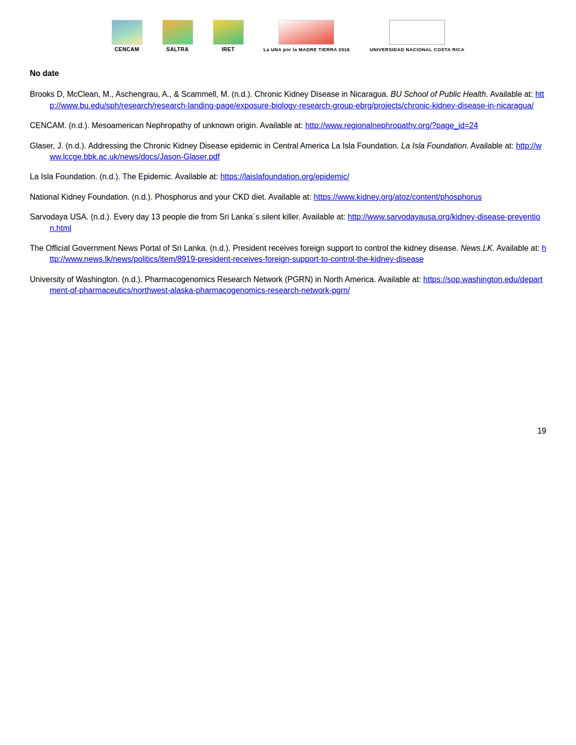CENCAM
SALTRA
IRET
La UNA por la MADRE TIERRA 2016
UNIVERSIDAD NACIONAL COSTA RICA
No date
Brooks D, McClean, M., Aschengrau, A., & Scammell, M. (n.d.). Chronic Kidney Disease in Nicaragua. BU School of Public Health. Available at: http://www.bu.edu/sph/research/research-landing-page/exposure-biology-research-group-ebrg/projects/chronic-kidney-disease-in-nicaragua/
CENCAM. (n.d.). Mesoamerican Nephropathy of unknown origin. Available at: http://www.regionalnephropathy.org/?page_id=24
Glaser, J. (n.d.). Addressing the Chronic Kidney Disease epidemic in Central America La Isla Foundation. La Isla Foundation. Available at: http://www.lccge.bbk.ac.uk/news/docs/Jason-Glaser.pdf
La Isla Foundation. (n.d.). The Epidemic. Available at: https://laislafoundation.org/epidemic/
National Kidney Foundation. (n.d.). Phosphorus and your CKD diet. Available at: https://www.kidney.org/atoz/content/phosphorus
Sarvodaya USA. (n.d.). Every day 13 people die from Sri Lanka´s silent killer. Available at: http://www.sarvodayausa.org/kidney-disease-prevention.html
The Official Government News Portal of Sri Lanka. (n.d.). President receives foreign support to control the kidney disease. News.LK. Available at: http://www.news.lk/news/politics/item/8919-president-receives-foreign-support-to-control-the-kidney-disease
University of Washington. (n.d.). Pharmacogenomics Research Network (PGRN) in North America. Available at: https://sop.washington.edu/department-of-pharmaceutics/northwest-alaska-pharmacogenomics-research-network-pgrn/
19